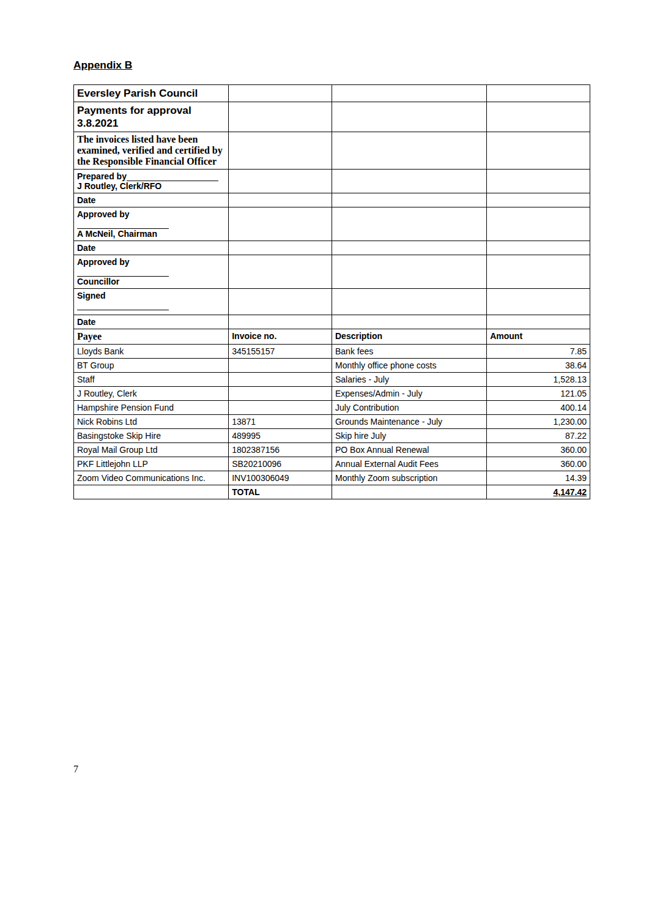Appendix B
| Eversley Parish Council | | | |
| Payments for approval 3.8.2021 | | | |
| The invoices listed have been examined, verified and certified by the Responsible Financial Officer | | | |
| Prepared by J Routley, Clerk/RFO | | | |
| Date | | | |
| Approved by A McNeil, Chairman | | | |
| Date | | | |
| Approved by Councillor | | | |
| Signed | | | |
| Date | | | |
| Payee | Invoice no. | Description | Amount |
| Lloyds Bank | 345155157 | Bank fees | 7.85 |
| BT Group | | Monthly office phone costs | 38.64 |
| Staff | | Salaries - July | 1,528.13 |
| J Routley, Clerk | | Expenses/Admin - July | 121.05 |
| Hampshire Pension Fund | | July Contribution | 400.14 |
| Nick Robins Ltd | 13871 | Grounds Maintenance - July | 1,230.00 |
| Basingstoke Skip Hire | 489995 | Skip hire July | 87.22 |
| Royal Mail Group Ltd | 1802387156 | PO Box Annual Renewal | 360.00 |
| PKF Littlejohn LLP | SB20210096 | Annual External Audit Fees | 360.00 |
| Zoom Video Communications Inc. | INV100306049 | Monthly Zoom subscription | 14.39 |
| | TOTAL | | 4,147.42 |
7